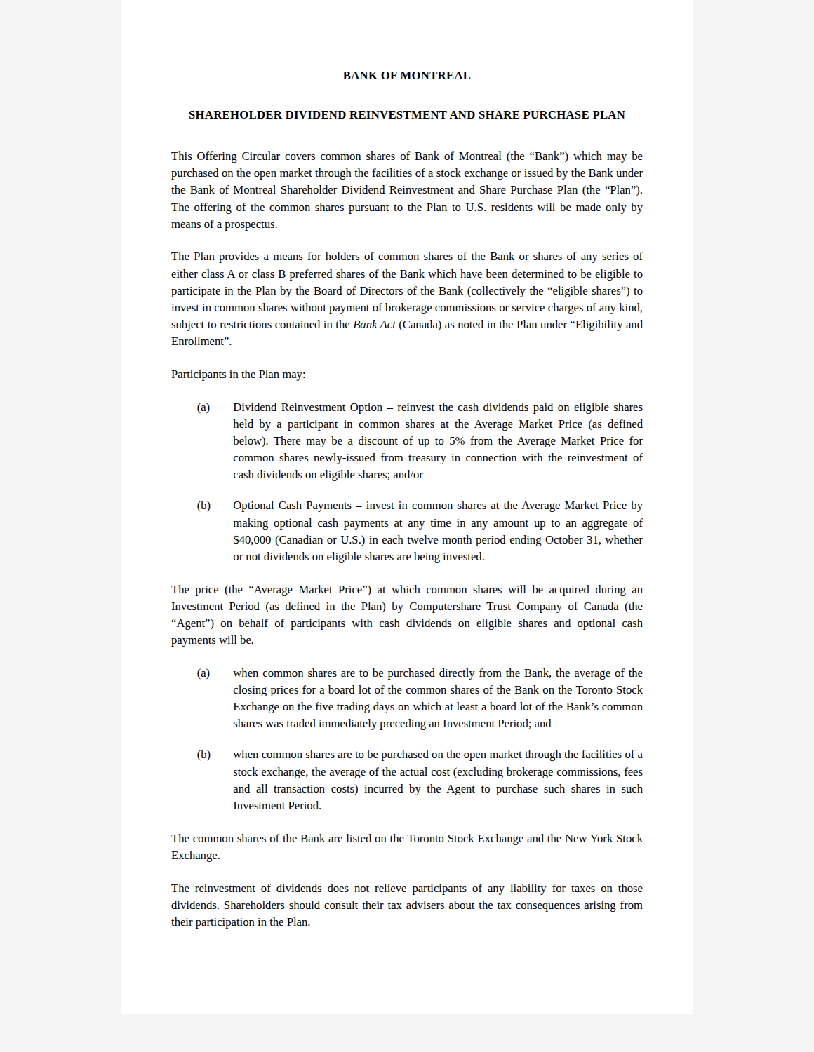BANK OF MONTREAL
SHAREHOLDER DIVIDEND REINVESTMENT AND SHARE PURCHASE PLAN
This Offering Circular covers common shares of Bank of Montreal (the “Bank”) which may be purchased on the open market through the facilities of a stock exchange or issued by the Bank under the Bank of Montreal Shareholder Dividend Reinvestment and Share Purchase Plan (the “Plan”). The offering of the common shares pursuant to the Plan to U.S. residents will be made only by means of a prospectus.
The Plan provides a means for holders of common shares of the Bank or shares of any series of either class A or class B preferred shares of the Bank which have been determined to be eligible to participate in the Plan by the Board of Directors of the Bank (collectively the “eligible shares”) to invest in common shares without payment of brokerage commissions or service charges of any kind, subject to restrictions contained in the Bank Act (Canada) as noted in the Plan under “Eligibility and Enrollment”.
Participants in the Plan may:
Dividend Reinvestment Option – reinvest the cash dividends paid on eligible shares held by a participant in common shares at the Average Market Price (as defined below). There may be a discount of up to 5% from the Average Market Price for common shares newly-issued from treasury in connection with the reinvestment of cash dividends on eligible shares; and/or
Optional Cash Payments – invest in common shares at the Average Market Price by making optional cash payments at any time in any amount up to an aggregate of $40,000 (Canadian or U.S.) in each twelve month period ending October 31, whether or not dividends on eligible shares are being invested.
The price (the “Average Market Price”) at which common shares will be acquired during an Investment Period (as defined in the Plan) by Computershare Trust Company of Canada (the “Agent”) on behalf of participants with cash dividends on eligible shares and optional cash payments will be,
when common shares are to be purchased directly from the Bank, the average of the closing prices for a board lot of the common shares of the Bank on the Toronto Stock Exchange on the five trading days on which at least a board lot of the Bank’s common shares was traded immediately preceding an Investment Period; and
when common shares are to be purchased on the open market through the facilities of a stock exchange, the average of the actual cost (excluding brokerage commissions, fees and all transaction costs) incurred by the Agent to purchase such shares in such Investment Period.
The common shares of the Bank are listed on the Toronto Stock Exchange and the New York Stock Exchange.
The reinvestment of dividends does not relieve participants of any liability for taxes on those dividends. Shareholders should consult their tax advisers about the tax consequences arising from their participation in the Plan.